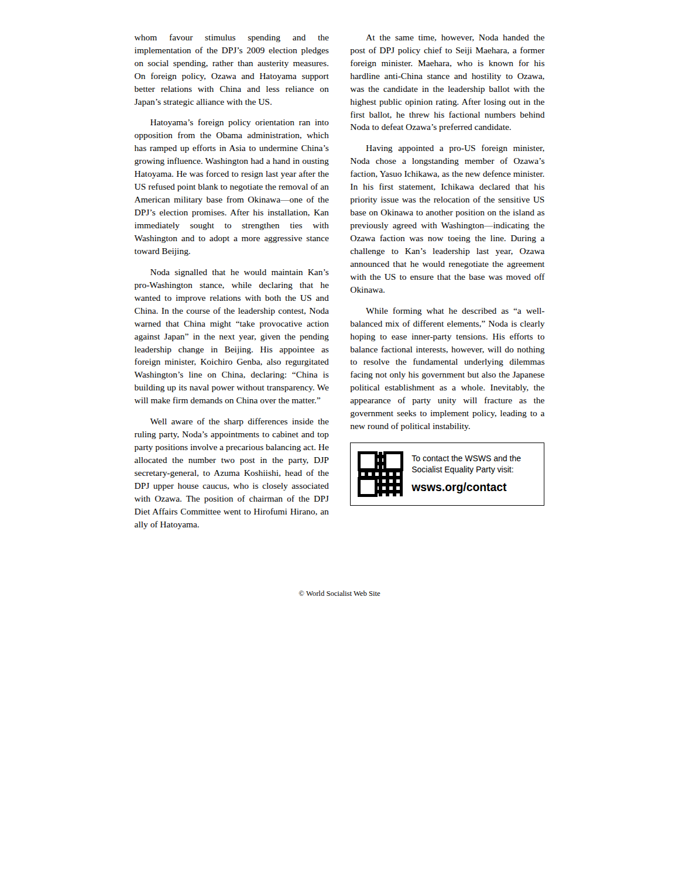whom favour stimulus spending and the implementation of the DPJ’s 2009 election pledges on social spending, rather than austerity measures. On foreign policy, Ozawa and Hatoyama support better relations with China and less reliance on Japan’s strategic alliance with the US.
Hatoyama’s foreign policy orientation ran into opposition from the Obama administration, which has ramped up efforts in Asia to undermine China’s growing influence. Washington had a hand in ousting Hatoyama. He was forced to resign last year after the US refused point blank to negotiate the removal of an American military base from Okinawa—one of the DPJ’s election promises. After his installation, Kan immediately sought to strengthen ties with Washington and to adopt a more aggressive stance toward Beijing.
Noda signalled that he would maintain Kan’s pro-Washington stance, while declaring that he wanted to improve relations with both the US and China. In the course of the leadership contest, Noda warned that China might “take provocative action against Japan” in the next year, given the pending leadership change in Beijing. His appointee as foreign minister, Koichiro Genba, also regurgitated Washington’s line on China, declaring: “China is building up its naval power without transparency. We will make firm demands on China over the matter.”
Well aware of the sharp differences inside the ruling party, Noda’s appointments to cabinet and top party positions involve a precarious balancing act. He allocated the number two post in the party, DJP secretary-general, to Azuma Koshiishi, head of the DPJ upper house caucus, who is closely associated with Ozawa. The position of chairman of the DPJ Diet Affairs Committee went to Hirofumi Hirano, an ally of Hatoyama.
At the same time, however, Noda handed the post of DPJ policy chief to Seiji Maehara, a former foreign minister. Maehara, who is known for his hardline anti-China stance and hostility to Ozawa, was the candidate in the leadership ballot with the highest public opinion rating. After losing out in the first ballot, he threw his factional numbers behind Noda to defeat Ozawa’s preferred candidate.
Having appointed a pro-US foreign minister, Noda chose a longstanding member of Ozawa’s faction, Yasuo Ichikawa, as the new defence minister. In his first statement, Ichikawa declared that his priority issue was the relocation of the sensitive US base on Okinawa to another position on the island as previously agreed with Washington—indicating the Ozawa faction was now toeing the line. During a challenge to Kan’s leadership last year, Ozawa announced that he would renegotiate the agreement with the US to ensure that the base was moved off Okinawa.
While forming what he described as “a well-balanced mix of different elements,” Noda is clearly hoping to ease inner-party tensions. His efforts to balance factional interests, however, will do nothing to resolve the fundamental underlying dilemmas facing not only his government but also the Japanese political establishment as a whole. Inevitably, the appearance of party unity will fracture as the government seeks to implement policy, leading to a new round of political instability.
To contact the WSWS and the
Socialist Equality Party visit: wsws.org/contact
© World Socialist Web Site